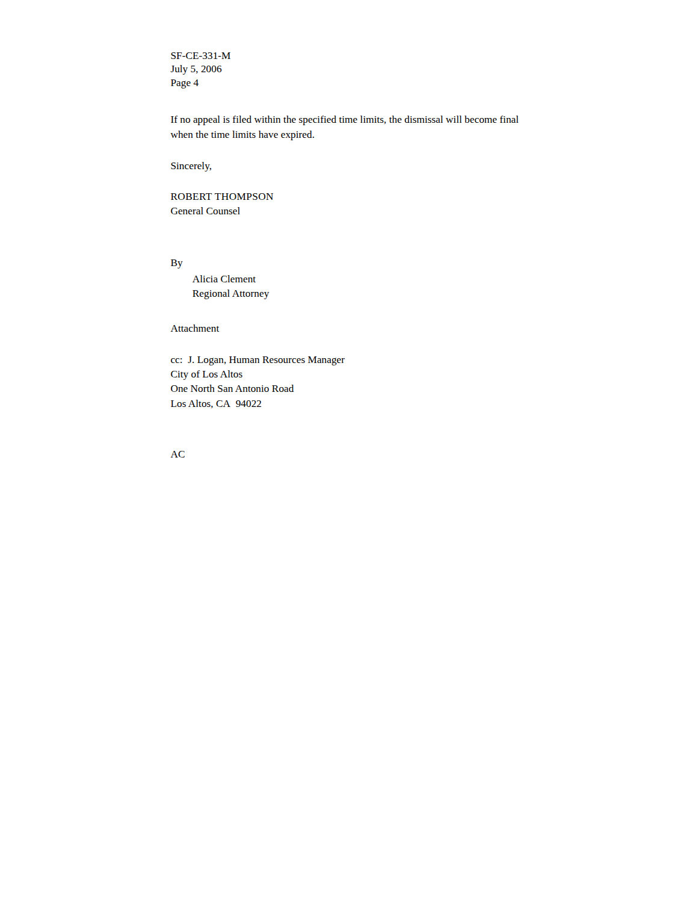SF-CE-331-M
July 5, 2006
Page 4
If no appeal is filed within the specified time limits, the dismissal will become final when the time limits have expired.
Sincerely,
ROBERT THOMPSON
General Counsel
By
Alicia Clement
Regional Attorney
Attachment
cc: J. Logan, Human Resources Manager
City of Los Altos
One North San Antonio Road
Los Altos, CA 94022
AC